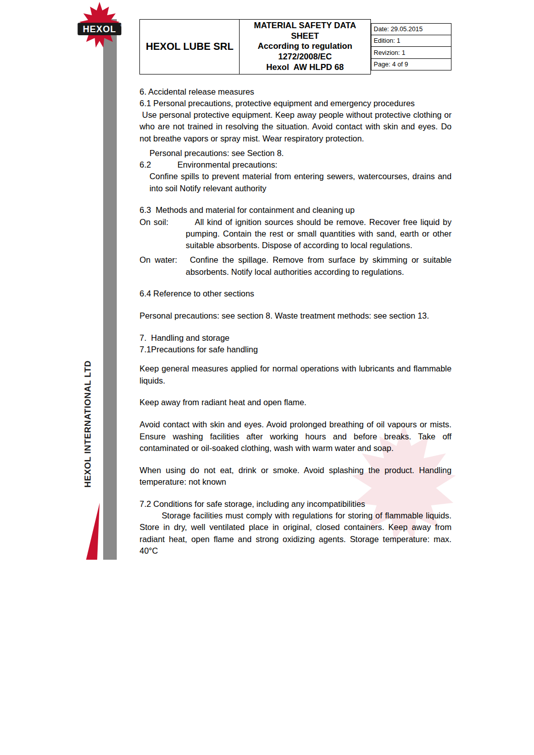HEXOL INTERNATIONAL LTD
HEXOL ®
| HEXOL LUBE SRL | MATERIAL SAFETY DATA SHEET According to regulation 1272/2008/EC Hexol AW HLPD 68 | / Date: 29.05.2015 / / Edition: 1 / / Revizion: 1 / / Page: 4 of 9 / |
6. Accidental release measures
6.1 Personal precautions, protective equipment and emergency procedures
Use personal protective equipment. Keep away people without protective clothing or who are not trained in resolving the situation. Avoid contact with skin and eyes. Do not breathe vapors or spray mist. Wear respiratory protection.
Personal precautions: see Section 8.
6.2 Environmental precautions:
Confine spills to prevent material from entering sewers, watercourses, drains and into soil Notify relevant authority
6.3 Methods and material for containment and cleaning up
On soil: All kind of ignition sources should be remove. Recover free liquid by pumping. Contain the rest or small quantities with sand, earth or other suitable absorbents. Dispose of according to local regulations.
On water: Confine the spillage. Remove from surface by skimming or suitable absorbents. Notify local authorities according to regulations.
6.4 Reference to other sections
Personal precautions: see section 8. Waste treatment methods: see section 13.
7. Handling and storage
7.1Precautions for safe handling
Keep general measures applied for normal operations with lubricants and flammable liquids.
Keep away from radiant heat and open flame.
Avoid contact with skin and eyes. Avoid prolonged breathing of oil vapours or mists. Ensure washing facilities after working hours and before breaks. Take off contaminated or oil-soaked clothing, wash with warm water and soap.
When using do not eat, drink or smoke. Avoid splashing the product. Handling temperature: not known
7.2 Conditions for safe storage, including any incompatibilities
Storage facilities must comply with regulations for storing of flammable liquids. Store in dry, well ventilated place in original, closed containers. Keep away from radiant heat, open flame and strong oxidizing agents. Storage temperature: max. 40°C